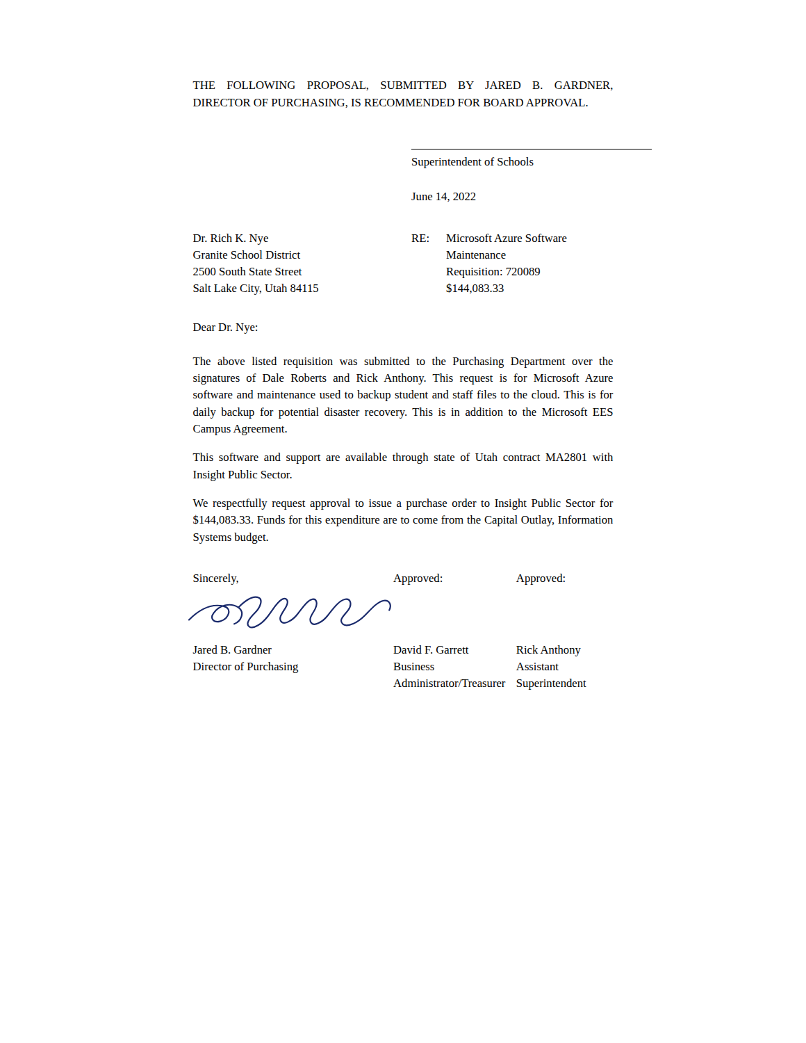The following proposal, submitted by Jared B. Gardner, Director of Purchasing, is recommended for Board approval.
Superintendent of Schools
June 14, 2022
| Dr. Rich K. Nye Granite School District 2500 South State Street Salt Lake City, Utah 84115 | RE: | Microsoft Azure Software Maintenance Requisition: 720089 $144,083.33 |
Dear Dr. Nye:
The above listed requisition was submitted to the Purchasing Department over the signatures of Dale Roberts and Rick Anthony. This request is for Microsoft Azure software and maintenance used to backup student and staff files to the cloud. This is for daily backup for potential disaster recovery. This is in addition to the Microsoft EES Campus Agreement.
This software and support are available through state of Utah contract MA2801 with Insight Public Sector.
We respectfully request approval to issue a purchase order to Insight Public Sector for $144,083.33. Funds for this expenditure are to come from the Capital Outlay, Information Systems budget.
| Sincerely, | Approved: | Approved: |
| Jared B. Gardner Director of Purchasing | David F. Garrett Business Administrator/Treasurer | Rick Anthony Assistant Superintendent |